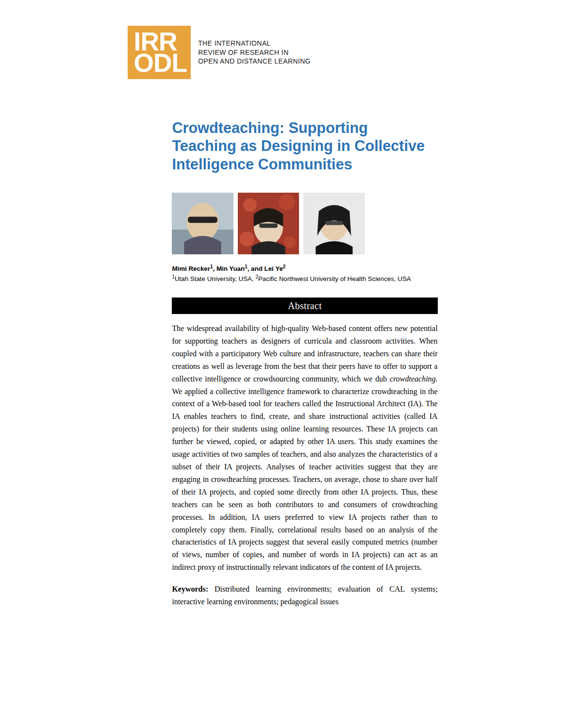IRR
ODL
The International
Review of Research in
Open and Distance Learning
Crowdteaching: Supporting Teaching as Designing in Collective Intelligence Communities
Mimi Recker1, Min Yuan1, and Lei Ye2
1Utah State University, USA, 2Pacific Northwest University of Health Sciences, USA
Abstract
The widespread availability of high-quality Web-based content offers new potential for supporting teachers as designers of curricula and classroom activities. When coupled with a participatory Web culture and infrastructure, teachers can share their creations as well as leverage from the best that their peers have to offer to support a collective intelligence or crowdsourcing community, which we dub crowdteaching. We applied a collective intelligence framework to characterize crowdteaching in the context of a Web-based tool for teachers called the Instructional Architect (IA). The IA enables teachers to find, create, and share instructional activities (called IA projects) for their students using online learning resources. These IA projects can further be viewed, copied, or adapted by other IA users. This study examines the usage activities of two samples of teachers, and also analyzes the characteristics of a subset of their IA projects. Analyses of teacher activities suggest that they are engaging in crowdteaching processes. Teachers, on average, chose to share over half of their IA projects, and copied some directly from other IA projects. Thus, these teachers can be seen as both contributors to and consumers of crowdteaching processes. In addition, IA users preferred to view IA projects rather than to completely copy them. Finally, correlational results based on an analysis of the characteristics of IA projects suggest that several easily computed metrics (number of views, number of copies, and number of words in IA projects) can act as an indirect proxy of instructionally relevant indicators of the content of IA projects.
Keywords: Distributed learning environments; evaluation of CAL systems; interactive learning environments; pedagogical issues